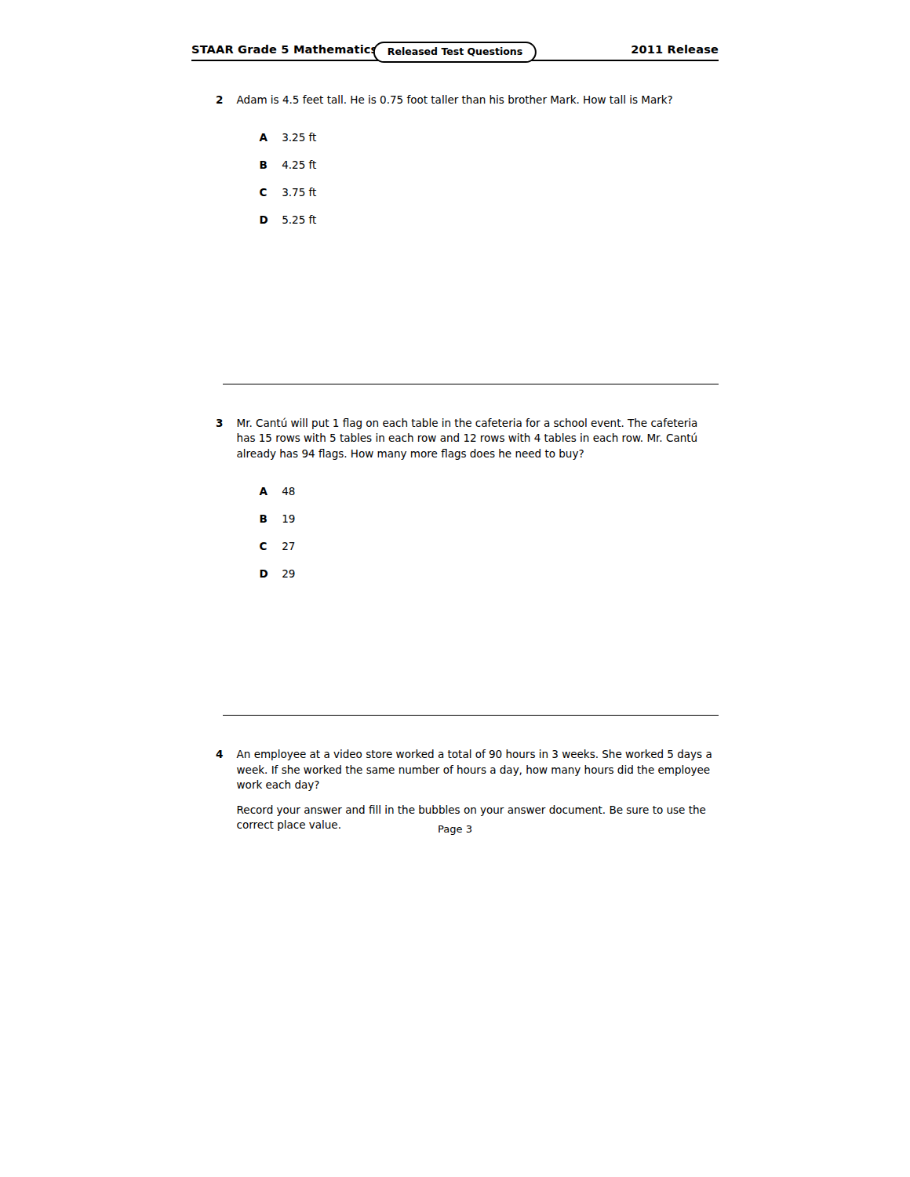STAAR Grade 5 Mathematics
2011 Release
Released Test Questions
2
Adam is 4.5 feet tall. He is 0.75 foot taller than his brother Mark. How tall is Mark?
A 3.25 ft
B 4.25 ft
C 3.75 ft
D 5.25 ft
3
Mr. Cantú will put 1 flag on each table in the cafeteria for a school event. The cafeteria has 15 rows with 5 tables in each row and 12 rows with 4 tables in each row. Mr. Cantú already has 94 flags. How many more flags does he need to buy?
A 48
B 19
C 27
D 29
4
An employee at a video store worked a total of 90 hours in 3 weeks. She worked 5 days a week. If she worked the same number of hours a day, how many hours did the employee work each day?
Record your answer and fill in the bubbles on your answer document. Be sure to use the correct place value.
Page 3